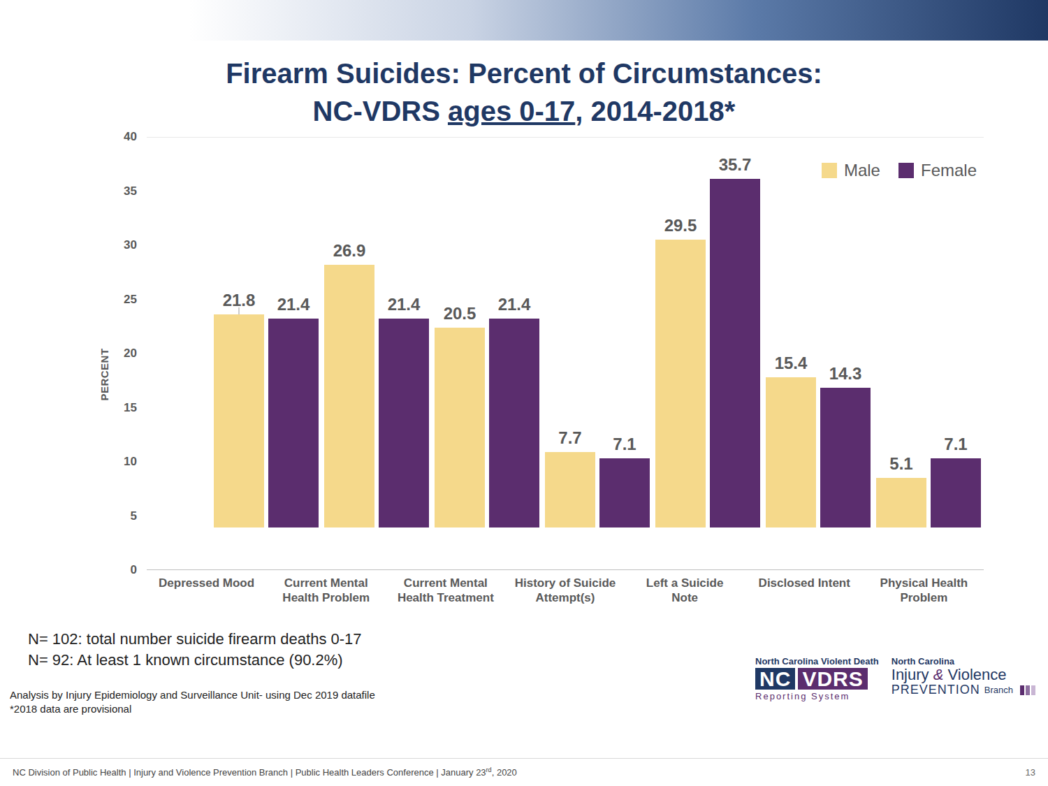Firearm Suicides: Percent of Circumstances:
NC-VDRS ages 0-17, 2014-2018*
PERCENT
40 35 30 25 20 15 10 5 0
Male
Female
21.8
21.4
26.9
21.4
20.5
21.4
7.7
7.1
29.5
35.7
15.4
14.3
5.1
7.1
Depressed Mood
Current Mental
Health Problem
Current Mental
Health Treatment
History of Suicide
Attempt(s)
Left a Suicide
Note
Disclosed Intent
Physical Health
Problem
N= 102: total number suicide firearm deaths 0-17
N= 92: At least 1 known circumstance (90.2%)
Analysis by Injury Epidemiology and Surveillance Unit- using Dec 2019 datafile
*2018 data are provisional
North Carolina Violent Death
NC VDRS
Reporting System
North Carolina
Injury & Violence
PREVENTION Branch
NC Division of Public Health | Injury and Violence Prevention Branch | Public Health Leaders Conference | January 23rd, 2020
13